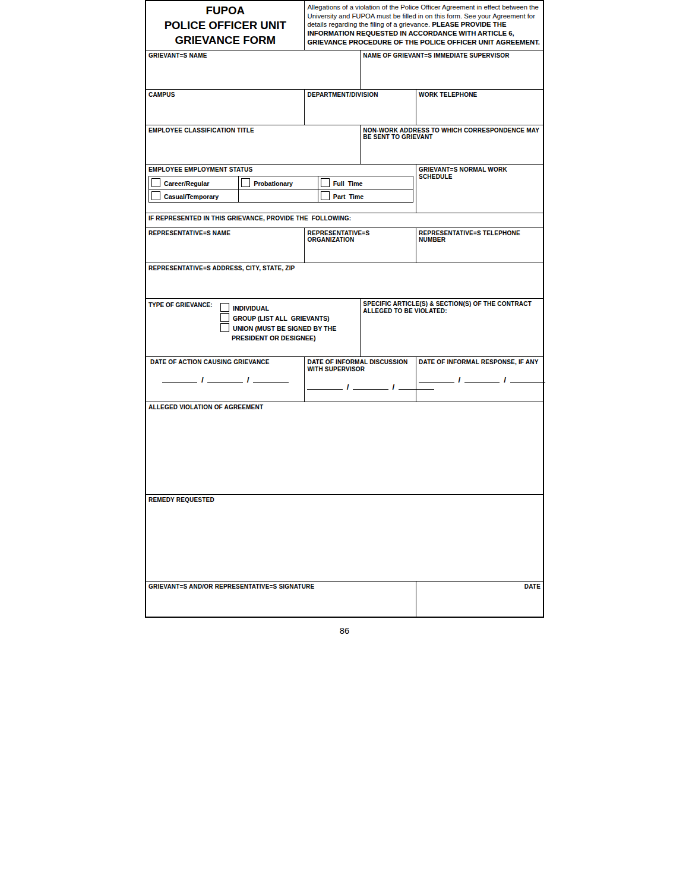| FUPOA POLICE OFFICER UNIT GRIEVANCE FORM | Allegations of a violation of the Police Officer Agreement in effect between the University and FUPOA must be filled in on this form. See your Agreement for details regarding the filing of a grievance. PLEASE PROVIDE THE INFORMATION REQUESTED IN ACCORDANCE WITH ARTICLE 6, GRIEVANCE PROCEDURE OF THE POLICE OFFICER UNIT AGREEMENT. |
| GRIEVANT=S NAME | NAME OF GRIEVANT=S IMMEDIATE SUPERVISOR |
| CAMPUS | DEPARTMENT/DIVISION | WORK TELEPHONE |
| EMPLOYEE CLASSIFICATION TITLE | NON-WORK ADDRESS TO WHICH CORRESPONDENCE MAY BE SENT TO GRIEVANT |
| EMPLOYEE EMPLOYMENT STATUS / Career/Regular / Probationary / Full Time / / Casual/Temporary / / Part Time / | GRIEVANT=S NORMAL WORK SCHEDULE |
| IF REPRESENTED IN THIS GRIEVANCE, PROVIDE THE FOLLOWING: |
| REPRESENTATIVE=S NAME | REPRESENTATIVE=S ORGANIZATION | REPRESENTATIVE=S TELEPHONE NUMBER |
| REPRESENTATIVE=S ADDRESS, CITY, STATE, ZIP |
| TYPE OF GRIEVANCE: INDIVIDUAL GROUP (LIST ALL GRIEVANTS) UNION (MUST BE SIGNED BY THE PRESIDENT OR DESIGNEE) | SPECIFIC ARTICLE(S) & SECTION(S) OF THE CONTRACT ALLEGED TO BE VIOLATED: |
| DATE OF ACTION CAUSING GRIEVANCE / / | DATE OF INFORMAL DISCUSSION WITH SUPERVISOR / / | DATE OF INFORMAL RESPONSE, IF ANY / / |
| ALLEGED VIOLATION OF AGREEMENT |
| REMEDY REQUESTED |
| GRIEVANT=S AND/OR REPRESENTATIVE=S SIGNATURE | DATE |
86